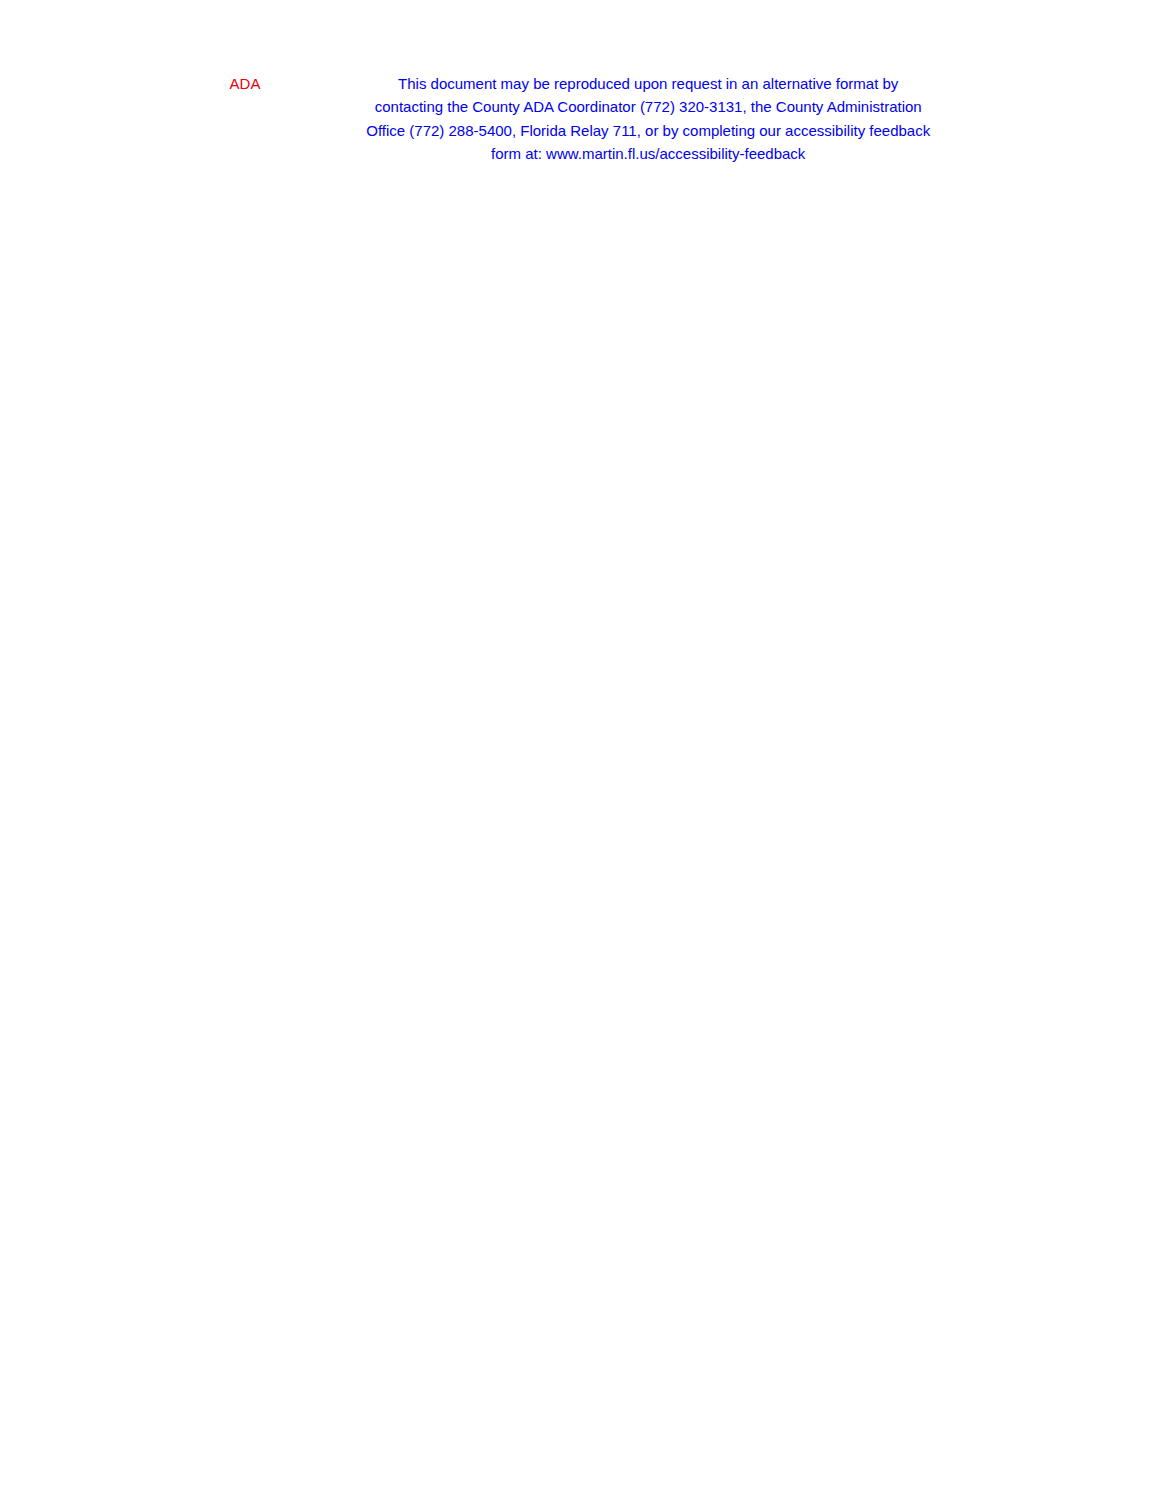ADA
This document may be reproduced upon request in an alternative format by contacting the County ADA Coordinator (772) 320-3131, the County Administration Office (772) 288-5400, Florida Relay 711, or by completing our accessibility feedback form at: www.martin.fl.us/accessibility-feedback